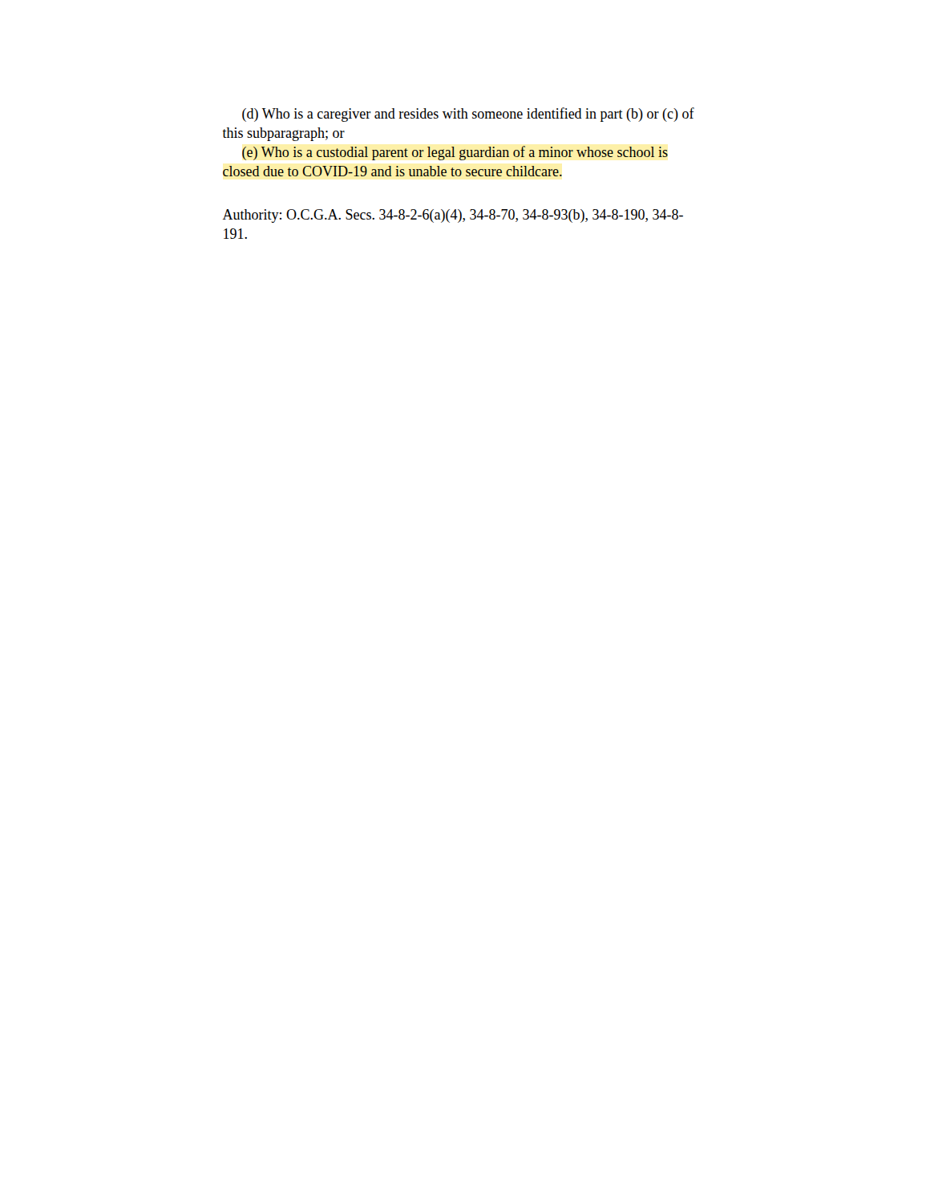(d) Who is a caregiver and resides with someone identified in part (b) or (c) of this subparagraph; or
(e) Who is a custodial parent or legal guardian of a minor whose school is closed due to COVID-19 and is unable to secure childcare.
Authority: O.C.G.A. Secs. 34-8-2-6(a)(4), 34-8-70, 34-8-93(b), 34-8-190, 34-8-191.